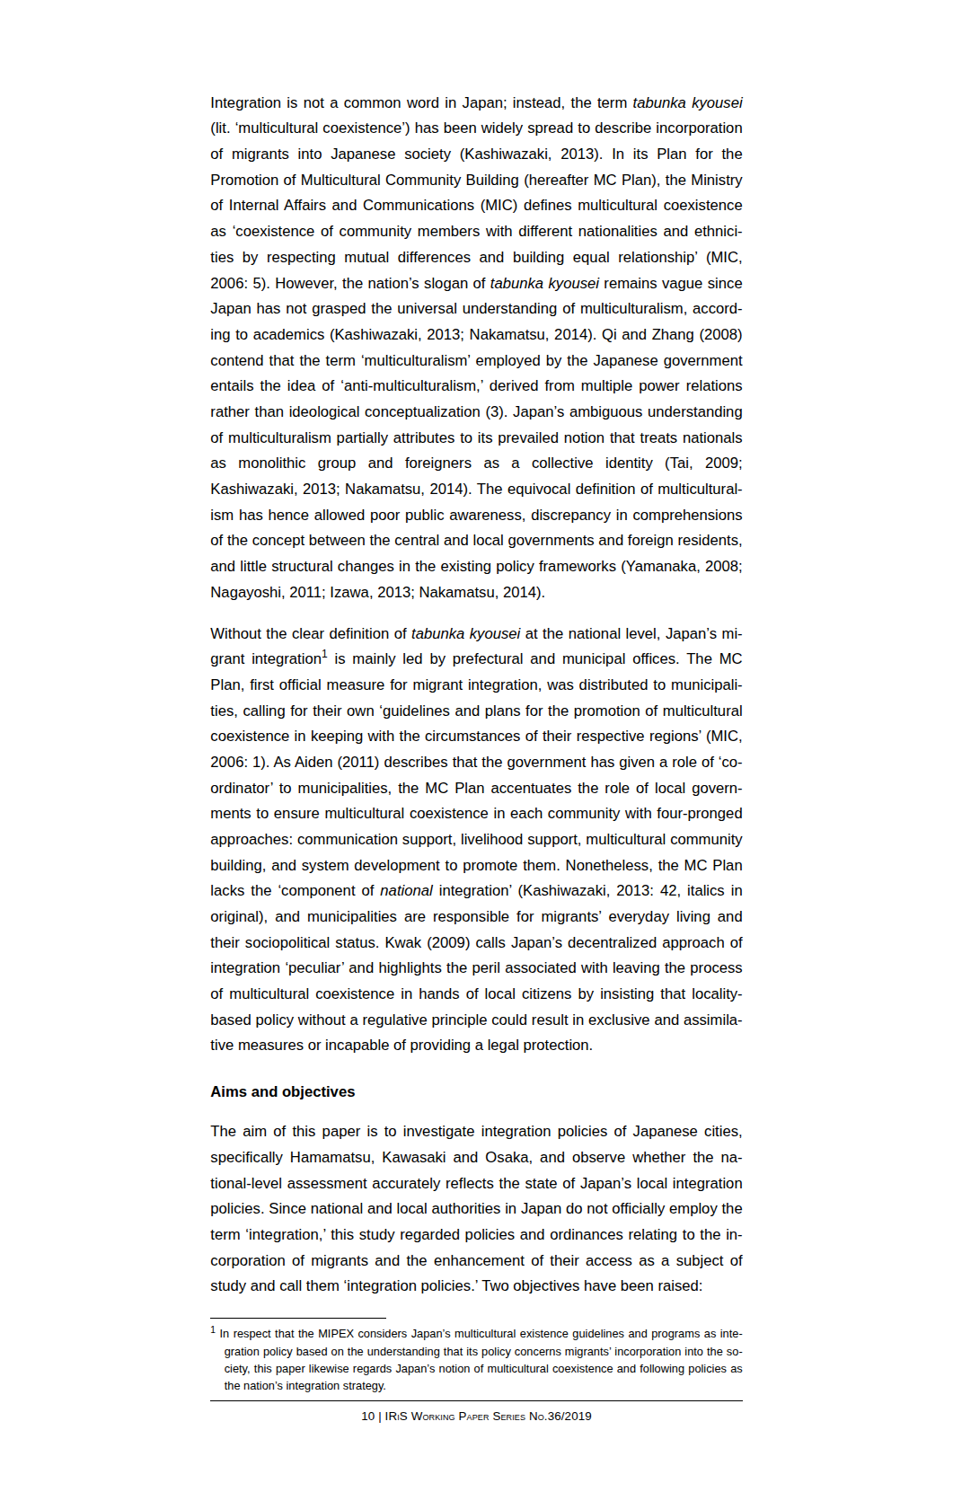Integration is not a common word in Japan; instead, the term tabunka kyousei (lit. ‘multicultural coexistence’) has been widely spread to describe incorporation of migrants into Japanese society (Kashiwazaki, 2013). In its Plan for the Promotion of Multicultural Community Building (hereafter MC Plan), the Ministry of Internal Affairs and Communications (MIC) defines multicultural coexistence as ‘coexistence of community members with different nationalities and ethnicities by respecting mutual differences and building equal relationship’ (MIC, 2006: 5). However, the nation’s slogan of tabunka kyousei remains vague since Japan has not grasped the universal understanding of multiculturalism, according to academics (Kashiwazaki, 2013; Nakamatsu, 2014). Qi and Zhang (2008) contend that the term ‘multiculturalism’ employed by the Japanese government entails the idea of ‘anti-multiculturalism,’ derived from multiple power relations rather than ideological conceptualization (3). Japan’s ambiguous understanding of multiculturalism partially attributes to its prevailed notion that treats nationals as monolithic group and foreigners as a collective identity (Tai, 2009; Kashiwazaki, 2013; Nakamatsu, 2014). The equivocal definition of multiculturalism has hence allowed poor public awareness, discrepancy in comprehensions of the concept between the central and local governments and foreign residents, and little structural changes in the existing policy frameworks (Yamanaka, 2008; Nagayoshi, 2011; Izawa, 2013; Nakamatsu, 2014).
Without the clear definition of tabunka kyousei at the national level, Japan’s migrant integration1 is mainly led by prefectural and municipal offices. The MC Plan, first official measure for migrant integration, was distributed to municipalities, calling for their own ‘guidelines and plans for the promotion of multicultural coexistence in keeping with the circumstances of their respective regions’ (MIC, 2006: 1). As Aiden (2011) describes that the government has given a role of ‘coordinator’ to municipalities, the MC Plan accentuates the role of local governments to ensure multicultural coexistence in each community with four-pronged approaches: communication support, livelihood support, multicultural community building, and system development to promote them. Nonetheless, the MC Plan lacks the ‘component of national integration’ (Kashiwazaki, 2013: 42, italics in original), and municipalities are responsible for migrants’ everyday living and their sociopolitical status. Kwak (2009) calls Japan’s decentralized approach of integration ‘peculiar’ and highlights the peril associated with leaving the process of multicultural coexistence in hands of local citizens by insisting that locality-based policy without a regulative principle could result in exclusive and assimilative measures or incapable of providing a legal protection.
Aims and objectives
The aim of this paper is to investigate integration policies of Japanese cities, specifically Hamamatsu, Kawasaki and Osaka, and observe whether the national-level assessment accurately reflects the state of Japan’s local integration policies. Since national and local authorities in Japan do not officially employ the term ‘integration,’ this study regarded policies and ordinances relating to the incorporation of migrants and the enhancement of their access as a subject of study and call them ‘integration policies.’ Two objectives have been raised:
1 In respect that the MIPEX considers Japan’s multicultural existence guidelines and programs as integration policy based on the understanding that its policy concerns migrants’ incorporation into the society, this paper likewise regards Japan’s notion of multicultural coexistence and following policies as the nation’s integration strategy.
10 | IRiS Working Paper Series No.36/2019